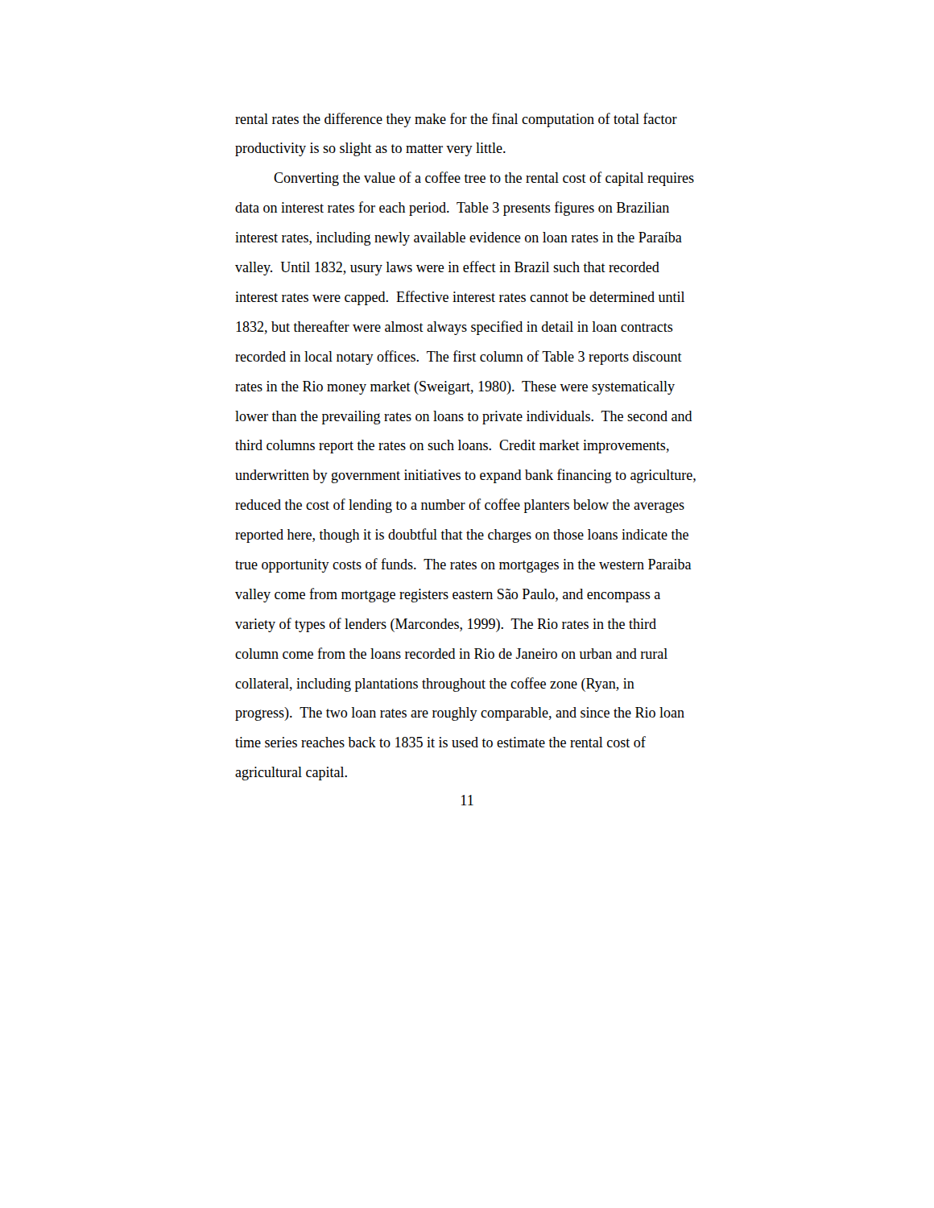rental rates the difference they make for the final computation of total factor productivity is so slight as to matter very little.
Converting the value of a coffee tree to the rental cost of capital requires data on interest rates for each period. Table 3 presents figures on Brazilian interest rates, including newly available evidence on loan rates in the Paraíba valley. Until 1832, usury laws were in effect in Brazil such that recorded interest rates were capped. Effective interest rates cannot be determined until 1832, but thereafter were almost always specified in detail in loan contracts recorded in local notary offices. The first column of Table 3 reports discount rates in the Rio money market (Sweigart, 1980). These were systematically lower than the prevailing rates on loans to private individuals. The second and third columns report the rates on such loans. Credit market improvements, underwritten by government initiatives to expand bank financing to agriculture, reduced the cost of lending to a number of coffee planters below the averages reported here, though it is doubtful that the charges on those loans indicate the true opportunity costs of funds. The rates on mortgages in the western Paraiba valley come from mortgage registers eastern São Paulo, and encompass a variety of types of lenders (Marcondes, 1999). The Rio rates in the third column come from the loans recorded in Rio de Janeiro on urban and rural collateral, including plantations throughout the coffee zone (Ryan, in progress). The two loan rates are roughly comparable, and since the Rio loan time series reaches back to 1835 it is used to estimate the rental cost of agricultural capital.
11